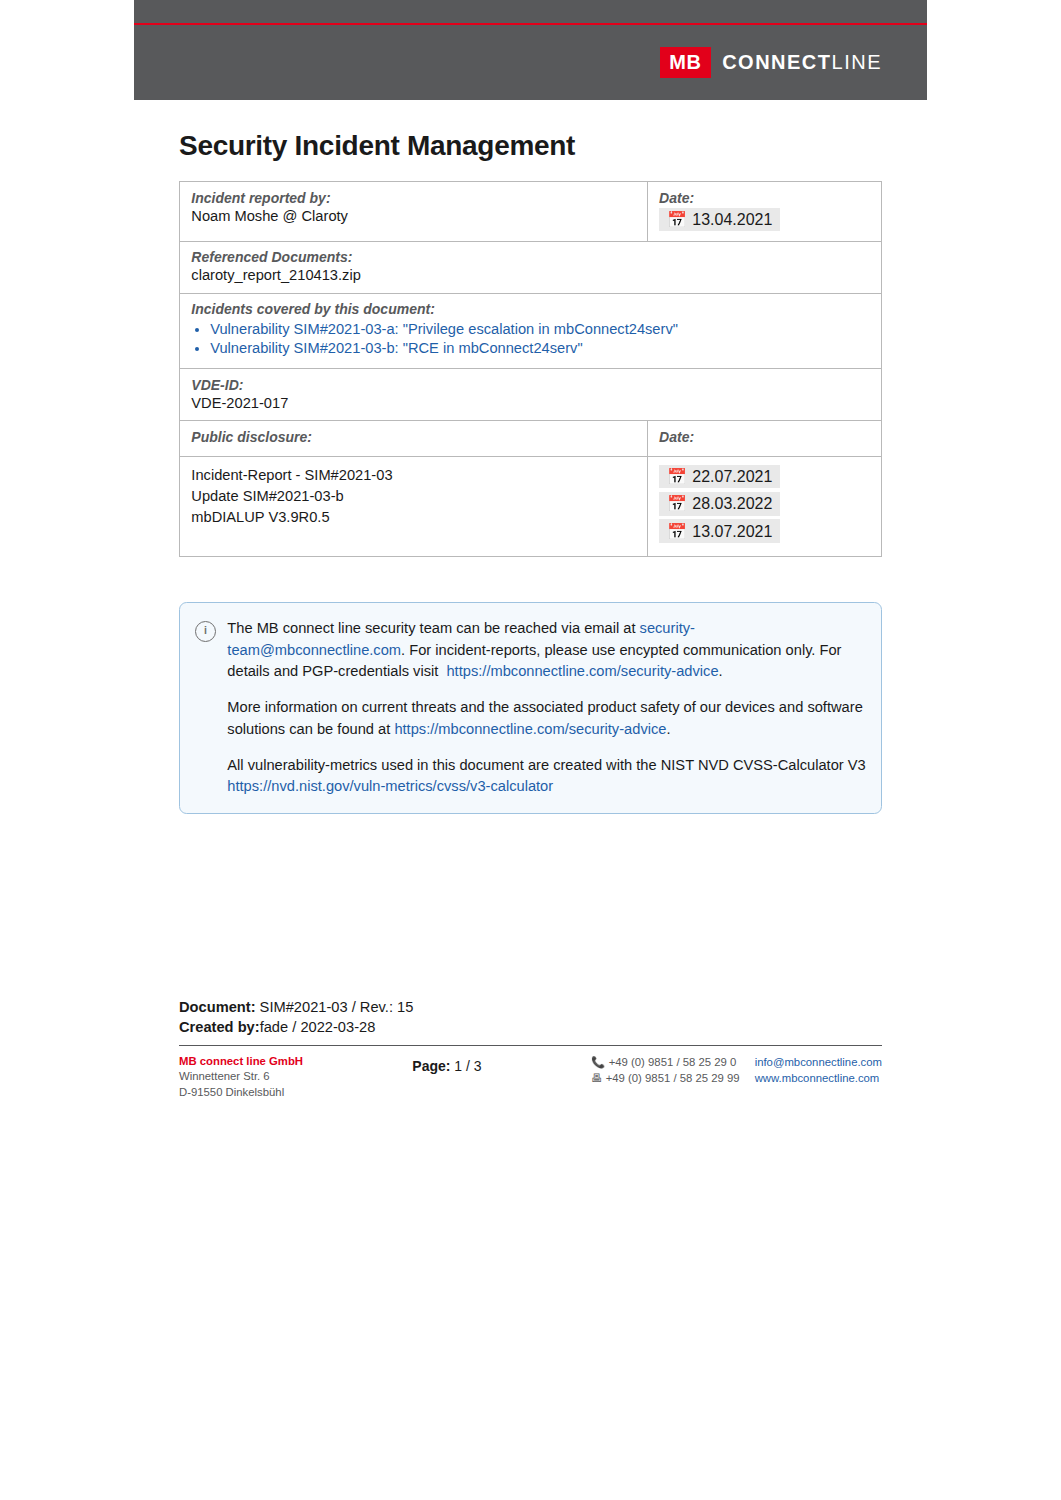MB CONNECT LINE
Security Incident Management
| Incident reported by: Noam Moshe @ Claroty | Date: 📅 13.04.2021 |
| Referenced Documents: claroty_report_210413.zip |
| Incidents covered by this document: Vulnerability SIM#2021-03-a: "Privilege escalation in mbConnect24serv" Vulnerability SIM#2021-03-b: "RCE in mbConnect24serv" |
| VDE-ID: VDE-2021-017 |
| Public disclosure: | Date: |
| Incident-Report - SIM#2021-03 Update SIM#2021-03-b mbDIALUP V3.9R0.5 | 📅 22.07.2021 📅 28.03.2022 📅 13.07.2021 |
i
The MB connect line security team can be reached via email at security-team@mbconnectline.com. For incident-reports, please use encypted communication only. For details and PGP-credentials visit https://mbconnectline.com/security-advice.
More information on current threats and the associated product safety of our devices and software solutions can be found at https://mbconnectline.com/security-advice.
All vulnerability-metrics used in this document are created with the NIST NVD CVSS-Calculator V3 https://nvd.nist.gov/vuln-metrics/cvss/v3-calculator
Document: SIM#2021-03 / Rev.: 15
Created by: fade / 2022-03-28
MB connect line GmbH
Winnettener Str. 6
D-91550 Dinkelsbühl
Page: 1 / 3
📞+49 (0) 9851 / 58 25 29 0
🖶+49 (0) 9851 / 58 25 29 99
info@mbconnectline.com
www.mbconnectline.com